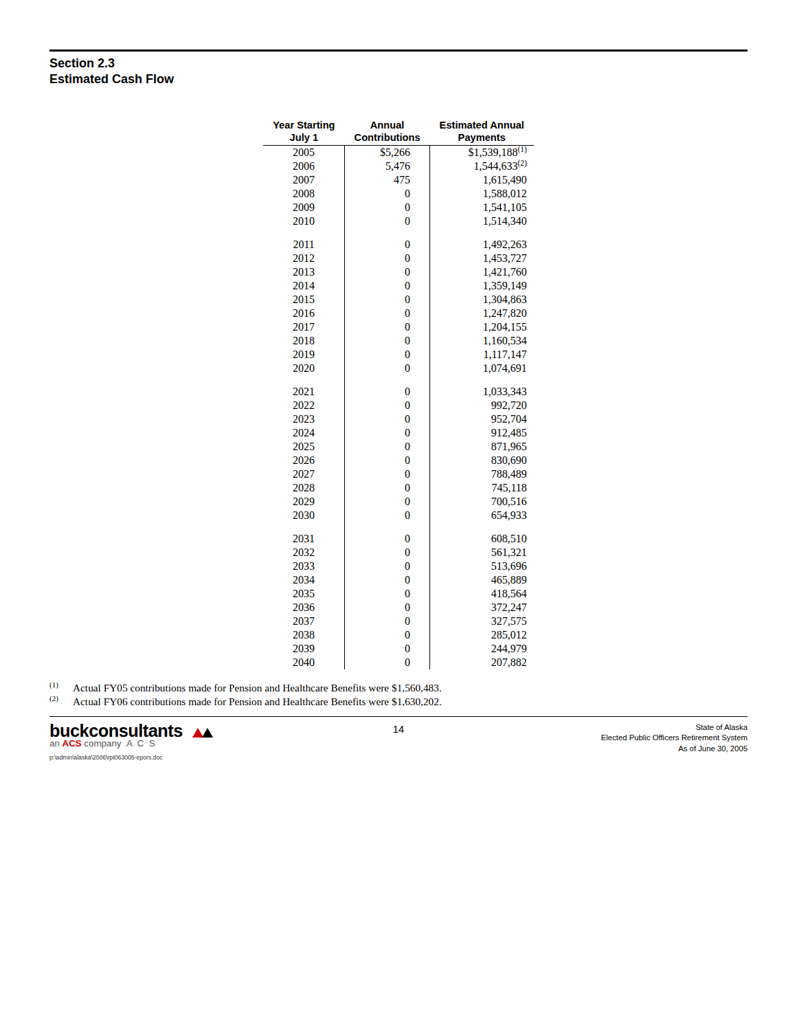Section 2.3Estimated Cash Flow
| Year Starting July 1 | Annual Contributions | Estimated Annual Payments |
| --- | --- | --- |
| 2005 | $5,266 | $1,539,188 (1) |
| 2006 | 5,476 | 1,544,633 (2) |
| 2007 | 475 | 1,615,490 |
| 2008 | 0 | 1,588,012 |
| 2009 | 0 | 1,541,105 |
| 2010 | 0 | 1,514,340 |
| 2011 | 0 | 1,492,263 |
| 2012 | 0 | 1,453,727 |
| 2013 | 0 | 1,421,760 |
| 2014 | 0 | 1,359,149 |
| 2015 | 0 | 1,304,863 |
| 2016 | 0 | 1,247,820 |
| 2017 | 0 | 1,204,155 |
| 2018 | 0 | 1,160,534 |
| 2019 | 0 | 1,117,147 |
| 2020 | 0 | 1,074,691 |
| 2021 | 0 | 1,033,343 |
| 2022 | 0 | 992,720 |
| 2023 | 0 | 952,704 |
| 2024 | 0 | 912,485 |
| 2025 | 0 | 871,965 |
| 2026 | 0 | 830,690 |
| 2027 | 0 | 788,489 |
| 2028 | 0 | 745,118 |
| 2029 | 0 | 700,516 |
| 2030 | 0 | 654,933 |
| 2031 | 0 | 608,510 |
| 2032 | 0 | 561,321 |
| 2033 | 0 | 513,696 |
| 2034 | 0 | 465,889 |
| 2035 | 0 | 418,564 |
| 2036 | 0 | 372,247 |
| 2037 | 0 | 327,575 |
| 2038 | 0 | 285,012 |
| 2039 | 0 | 244,979 |
| 2040 | 0 | 207,882 |
| (1) | Actual FY05 contributions made for Pension and Healthcare Benefits were $1,560,483. |
| (2) | Actual FY06 contributions made for Pension and Healthcare Benefits were $1,630,202. |
buck consultants
an ACS company A C S
p:\admin\alaska\2006\rpt063005-epors.doc
14
State of Alaska
Elected Public Officers Retirement System
As of June 30, 2005